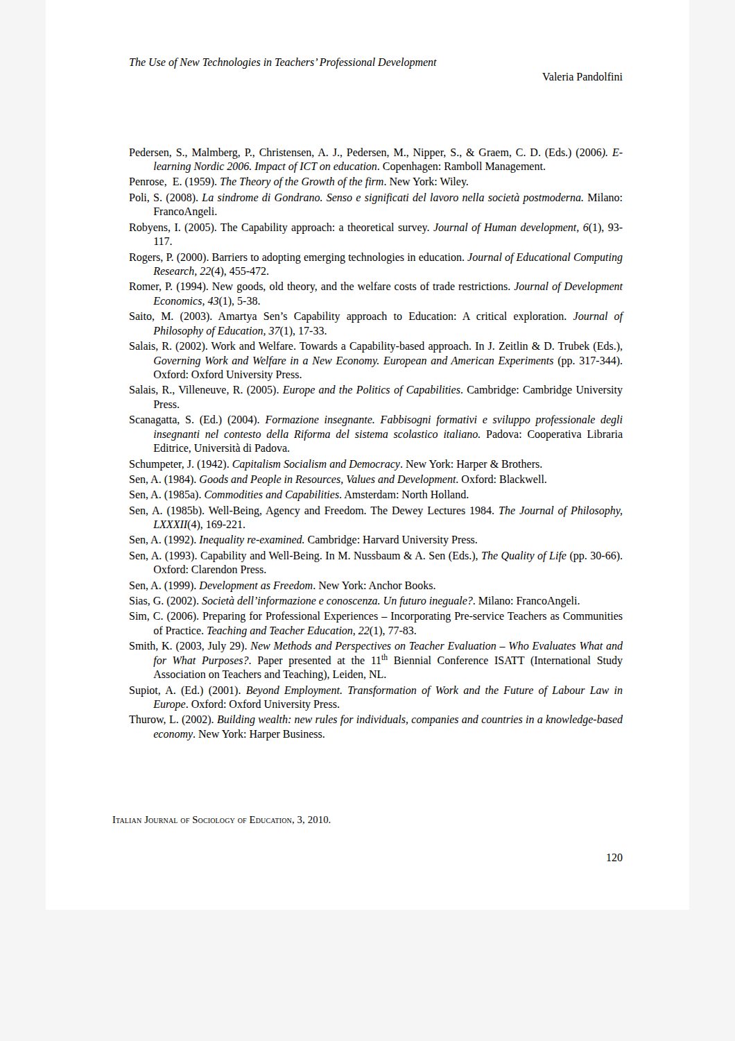The Use of New Technologies in Teachers’ Professional Development Valeria Pandolfini
Pedersen, S., Malmberg, P., Christensen, A. J., Pedersen, M., Nipper, S., & Graem, C. D. (Eds.) (2006). E-learning Nordic 2006. Impact of ICT on education. Copenhagen: Ramboll Management.
Penrose, E. (1959). The Theory of the Growth of the firm. New York: Wiley.
Poli, S. (2008). La sindrome di Gondrano. Senso e significati del lavoro nella società postmoderna. Milano: FrancoAngeli.
Robyens, I. (2005). The Capability approach: a theoretical survey. Journal of Human development, 6(1), 93-117.
Rogers, P. (2000). Barriers to adopting emerging technologies in education. Journal of Educational Computing Research, 22(4), 455-472.
Romer, P. (1994). New goods, old theory, and the welfare costs of trade restrictions. Journal of Development Economics, 43(1), 5-38.
Saito, M. (2003). Amartya Sen’s Capability approach to Education: A critical exploration. Journal of Philosophy of Education, 37(1), 17-33.
Salais, R. (2002). Work and Welfare. Towards a Capability-based approach. In J. Zeitlin & D. Trubek (Eds.), Governing Work and Welfare in a New Economy. European and American Experiments (pp. 317-344). Oxford: Oxford University Press.
Salais, R., Villeneuve, R. (2005). Europe and the Politics of Capabilities. Cambridge: Cambridge University Press.
Scanagatta, S. (Ed.) (2004). Formazione insegnante. Fabbisogni formativi e sviluppo professionale degli insegnanti nel contesto della Riforma del sistema scolastico italiano. Padova: Cooperativa Libraria Editrice, Università di Padova.
Schumpeter, J. (1942). Capitalism Socialism and Democracy. New York: Harper & Brothers.
Sen, A. (1984). Goods and People in Resources, Values and Development. Oxford: Blackwell.
Sen, A. (1985a). Commodities and Capabilities. Amsterdam: North Holland.
Sen, A. (1985b). Well-Being, Agency and Freedom. The Dewey Lectures 1984. The Journal of Philosophy, LXXXII(4), 169-221.
Sen, A. (1992). Inequality re-examined. Cambridge: Harvard University Press.
Sen, A. (1993). Capability and Well-Being. In M. Nussbaum & A. Sen (Eds.), The Quality of Life (pp. 30-66). Oxford: Clarendon Press.
Sen, A. (1999). Development as Freedom. New York: Anchor Books.
Sias, G. (2002). Società dell’informazione e conoscenza. Un futuro ineguale?. Milano: FrancoAngeli.
Sim, C. (2006). Preparing for Professional Experiences – Incorporating Pre-service Teachers as Communities of Practice. Teaching and Teacher Education, 22(1), 77-83.
Smith, K. (2003, July 29). New Methods and Perspectives on Teacher Evaluation – Who Evaluates What and for What Purposes?. Paper presented at the 11th Biennial Conference ISATT (International Study Association on Teachers and Teaching), Leiden, NL.
Supiot, A. (Ed.) (2001). Beyond Employment. Transformation of Work and the Future of Labour Law in Europe. Oxford: Oxford University Press.
Thurow, L. (2002). Building wealth: new rules for individuals, companies and countries in a knowledge-based economy. New York: Harper Business.
Italian Journal of Sociology of Education, 3, 2010.
120